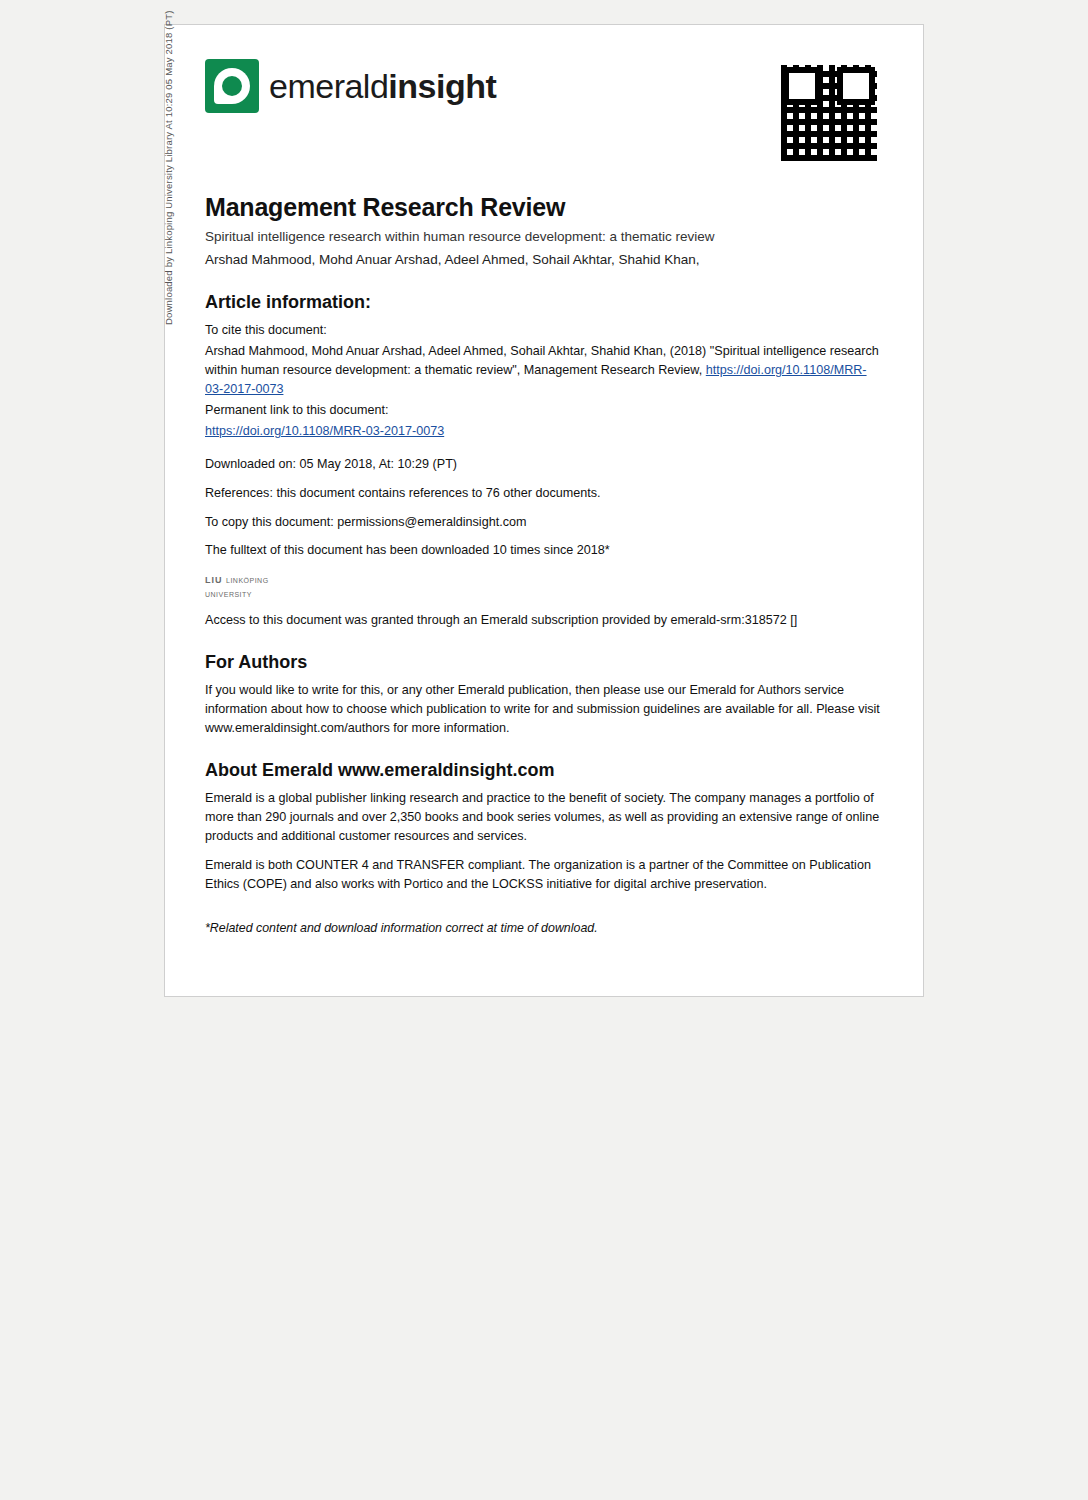Downloaded by Linkoping University Library At 10:29 05 May 2018 (PT)
emeraldinsight
Management Research Review
Spiritual intelligence research within human resource development: a thematic review
Arshad Mahmood, Mohd Anuar Arshad, Adeel Ahmed, Sohail Akhtar, Shahid Khan,
Article information:
To cite this document:
Arshad Mahmood, Mohd Anuar Arshad, Adeel Ahmed, Sohail Akhtar, Shahid Khan, (2018) "Spiritual intelligence research within human resource development: a thematic review", Management Research Review, https://doi.org/10.1108/MRR-03-2017-0073
Permanent link to this document:
https://doi.org/10.1108/MRR-03-2017-0073
Downloaded on: 05 May 2018, At: 10:29 (PT)
References: this document contains references to 76 other documents.
To copy this document: permissions@emeraldinsight.com
The fulltext of this document has been downloaded 10 times since 2018*
LIU LINKÖPING
UNIVERSITY
Access to this document was granted through an Emerald subscription provided by emerald-srm:318572 []
For Authors
If you would like to write for this, or any other Emerald publication, then please use our Emerald for Authors service information about how to choose which publication to write for and submission guidelines are available for all. Please visit www.emeraldinsight.com/authors for more information.
About Emerald www.emeraldinsight.com
Emerald is a global publisher linking research and practice to the benefit of society. The company manages a portfolio of more than 290 journals and over 2,350 books and book series volumes, as well as providing an extensive range of online products and additional customer resources and services.
Emerald is both COUNTER 4 and TRANSFER compliant. The organization is a partner of the Committee on Publication Ethics (COPE) and also works with Portico and the LOCKSS initiative for digital archive preservation.
*Related content and download information correct at time of download.